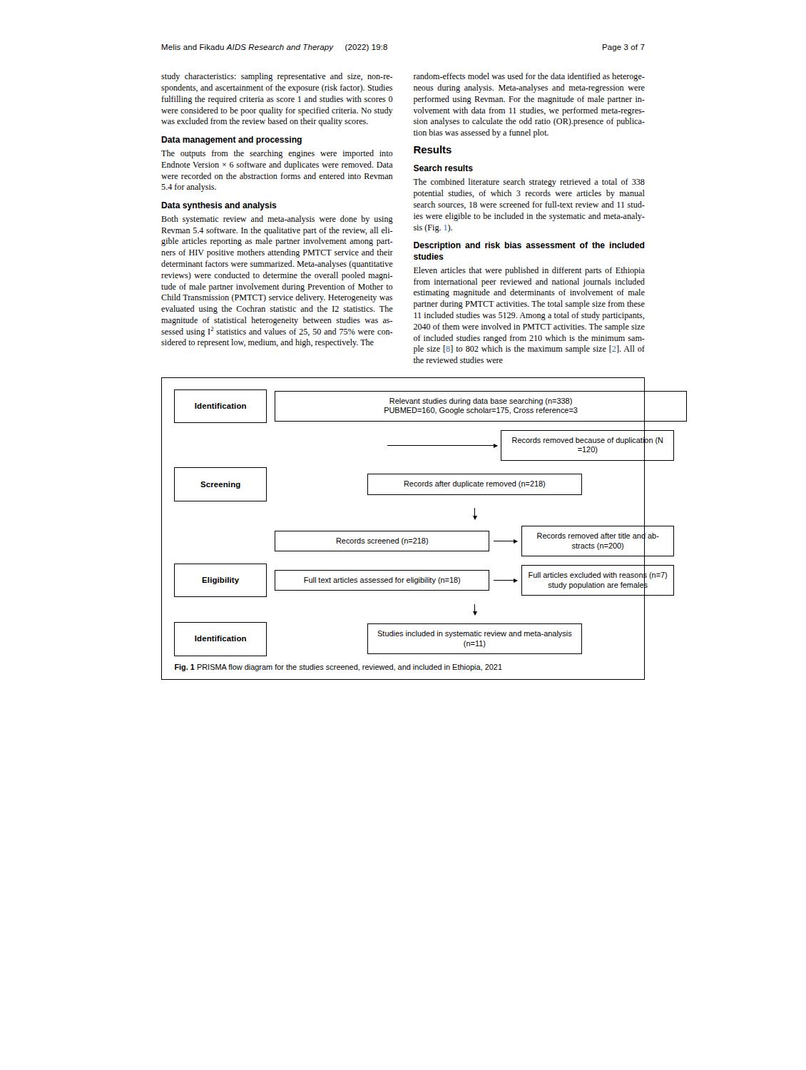Melis and Fikadu AIDS Research and Therapy (2022) 19:8
Page 3 of 7
study characteristics: sampling representative and size, non-respondents, and ascertainment of the exposure (risk factor). Studies fulfilling the required criteria as score 1 and studies with scores 0 were considered to be poor quality for specified criteria. No study was excluded from the review based on their quality scores.
Data management and processing
The outputs from the searching engines were imported into Endnote Version × 6 software and duplicates were removed. Data were recorded on the abstraction forms and entered into Revman 5.4 for analysis.
Data synthesis and analysis
Both systematic review and meta-analysis were done by using Revman 5.4 software. In the qualitative part of the review, all eligible articles reporting as male partner involvement among partners of HIV positive mothers attending PMTCT service and their determinant factors were summarized. Meta-analyses (quantitative reviews) were conducted to determine the overall pooled magnitude of male partner involvement during Prevention of Mother to Child Transmission (PMTCT) service delivery. Heterogeneity was evaluated using the Cochran statistic and the I2 statistics. The magnitude of statistical heterogeneity between studies was assessed using I2 statistics and values of 25, 50 and 75% were considered to represent low, medium, and high, respectively. The
random-effects model was used for the data identified as heterogeneous during analysis. Meta-analyses and meta-regression were performed using Revman. For the magnitude of male partner involvement with data from 11 studies, we performed meta-regression analyses to calculate the odd ratio (OR).presence of publication bias was assessed by a funnel plot.
Results
Search results
The combined literature search strategy retrieved a total of 338 potential studies, of which 3 records were articles by manual search sources, 18 were screened for full-text review and 11 studies were eligible to be included in the systematic and meta-analysis (Fig. 1).
Description and risk bias assessment of the included studies
Eleven articles that were published in different parts of Ethiopia from international peer reviewed and national journals included estimating magnitude and determinants of involvement of male partner during PMTCT activities. The total sample size from these 11 included studies was 5129. Among a total of study participants, 2040 of them were involved in PMTCT activities. The sample size of included studies ranged from 210 which is the minimum sample size [8] to 802 which is the maximum sample size [2]. All of the reviewed studies were
Identification
Relevant studies during data base searching (n=338)
PUBMED=160, Google scholar=175, Cross reference=3
Records removed because of duplication (N =120)
Screening
Records after duplicate removed (n=218)
Records screened (n=218)
Records removed after title and abstracts (n=200)
Eligibility
Full text articles assessed for eligibility (n=18)
Full articles excluded with reasons (n=7) study population are females
Identification
Studies included in systematic review and meta-analysis (n=11)
Fig. 1 PRISMA flow diagram for the studies screened, reviewed, and included in Ethiopia, 2021